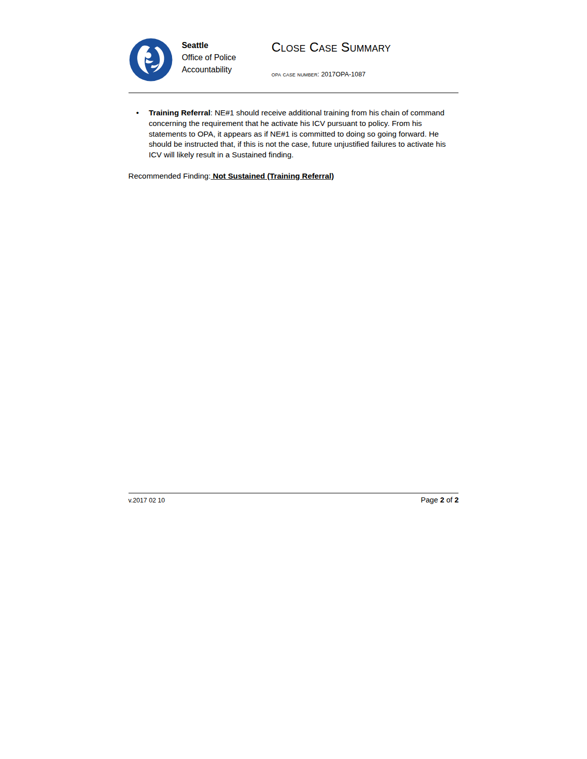Seattle
Office of Police
Accountability
Close Case Summary
OPA Case Number: 2017OPA-1087
Training Referral: NE#1 should receive additional training from his chain of command concerning the requirement that he activate his ICV pursuant to policy. From his statements to OPA, it appears as if NE#1 is committed to doing so going forward. He should be instructed that, if this is not the case, future unjustified failures to activate his ICV will likely result in a Sustained finding.
Recommended Finding: Not Sustained (Training Referral)
v.2017 02 10
Page 2 of 2